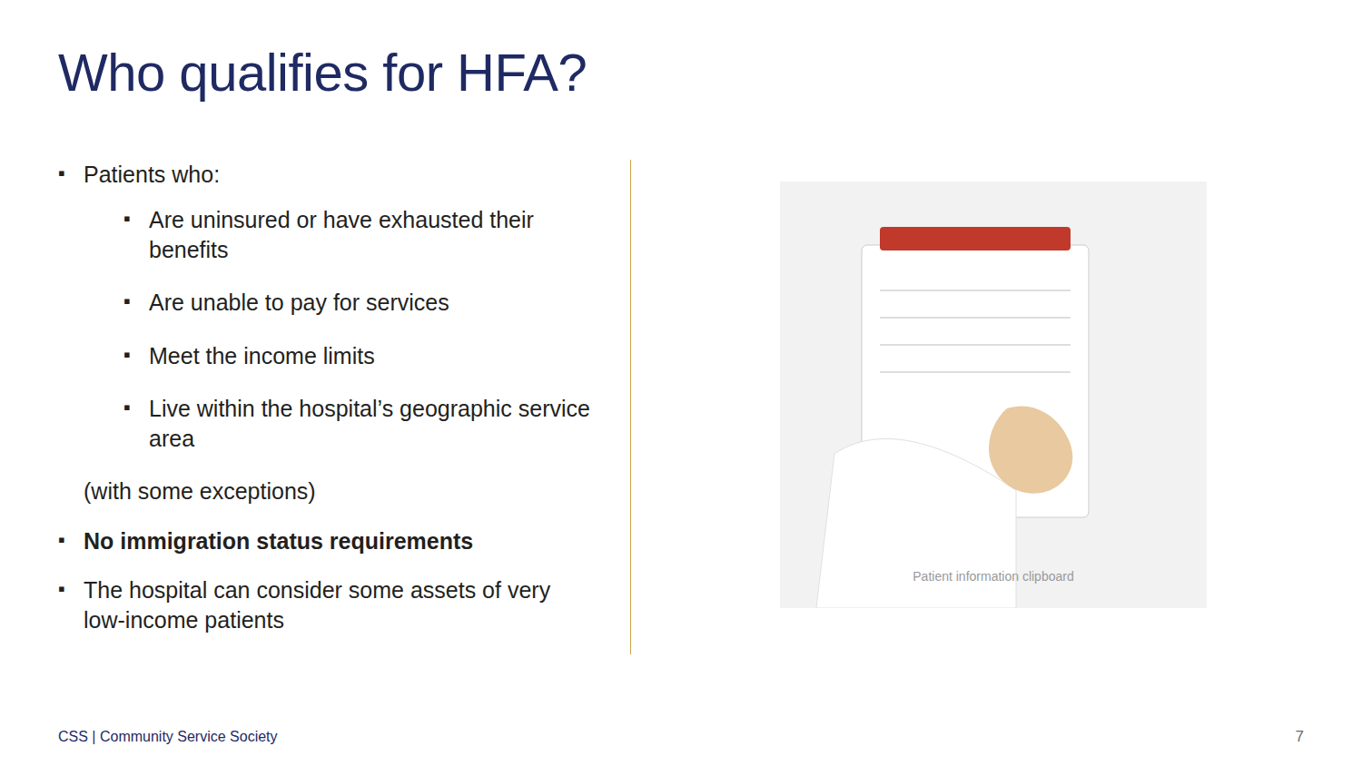Who qualifies for HFA?
Patients who:
Are uninsured or have exhausted their benefits
Are unable to pay for services
Meet the income limits
Live within the hospital’s geographic service area
(with some exceptions)
No immigration status requirements
The hospital can consider some assets of very low-income patients
CSS | Community Service Society
7